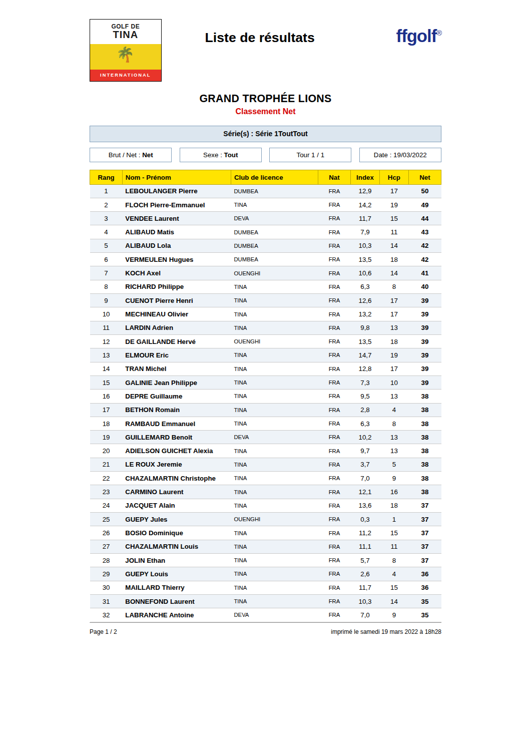GOLF DE
TINA
🌴
INTERNATIONAL
Liste de résultats
ffgolf®
GRAND TROPHÉE LIONS
Classement Net
Série(s) : Série 1ToutTout
Brut / Net : Net
Sexe : Tout
Tour 1 / 1
Date : 19/03/2022
| Rang | Nom - Prénom | Club de licence | Nat | Index | Hcp | Net |
| --- | --- | --- | --- | --- | --- | --- |
| 1 | LEBOULANGER Pierre | DUMBEA | FRA | 12,9 | 17 | 50 |
| 2 | FLOCH Pierre-Emmanuel | TINA | FRA | 14,2 | 19 | 49 |
| 3 | VENDEE Laurent | DEVA | FRA | 11,7 | 15 | 44 |
| 4 | ALIBAUD Matis | DUMBEA | FRA | 7,9 | 11 | 43 |
| 5 | ALIBAUD Lola | DUMBEA | FRA | 10,3 | 14 | 42 |
| 6 | VERMEULEN Hugues | DUMBEA | FRA | 13,5 | 18 | 42 |
| 7 | KOCH Axel | OUENGHI | FRA | 10,6 | 14 | 41 |
| 8 | RICHARD Philippe | TINA | FRA | 6,3 | 8 | 40 |
| 9 | CUENOT Pierre Henri | TINA | FRA | 12,6 | 17 | 39 |
| 10 | MECHINEAU Olivier | TINA | FRA | 13,2 | 17 | 39 |
| 11 | LARDIN Adrien | TINA | FRA | 9,8 | 13 | 39 |
| 12 | DE GAILLANDE Hervé | OUENGHI | FRA | 13,5 | 18 | 39 |
| 13 | ELMOUR Eric | TINA | FRA | 14,7 | 19 | 39 |
| 14 | TRAN Michel | TINA | FRA | 12,8 | 17 | 39 |
| 15 | GALINIE Jean Philippe | TINA | FRA | 7,3 | 10 | 39 |
| 16 | DEPRE Guillaume | TINA | FRA | 9,5 | 13 | 38 |
| 17 | BETHON Romain | TINA | FRA | 2,8 | 4 | 38 |
| 18 | RAMBAUD Emmanuel | TINA | FRA | 6,3 | 8 | 38 |
| 19 | GUILLEMARD Benoît | DEVA | FRA | 10,2 | 13 | 38 |
| 20 | ADIELSON GUICHET Alexia | TINA | FRA | 9,7 | 13 | 38 |
| 21 | LE ROUX Jeremie | TINA | FRA | 3,7 | 5 | 38 |
| 22 | CHAZALMARTIN Christophe | TINA | FRA | 7,0 | 9 | 38 |
| 23 | CARMINO Laurent | TINA | FRA | 12,1 | 16 | 38 |
| 24 | JACQUET Alain | TINA | FRA | 13,6 | 18 | 37 |
| 25 | GUEPY Jules | OUENGHI | FRA | 0,3 | 1 | 37 |
| 26 | BOSIO Dominique | TINA | FRA | 11,2 | 15 | 37 |
| 27 | CHAZALMARTIN Louis | TINA | FRA | 11,1 | 11 | 37 |
| 28 | JOLIN Ethan | TINA | FRA | 5,7 | 8 | 37 |
| 29 | GUEPY Louis | TINA | FRA | 2,6 | 4 | 36 |
| 30 | MAILLARD Thierry | TINA | FRA | 11,7 | 15 | 36 |
| 31 | BONNEFOND Laurent | TINA | FRA | 10,3 | 14 | 35 |
| 32 | LABRANCHE Antoine | DEVA | FRA | 7,0 | 9 | 35 |
Page 1 / 2
imprimé le samedi 19 mars 2022 à 18h28